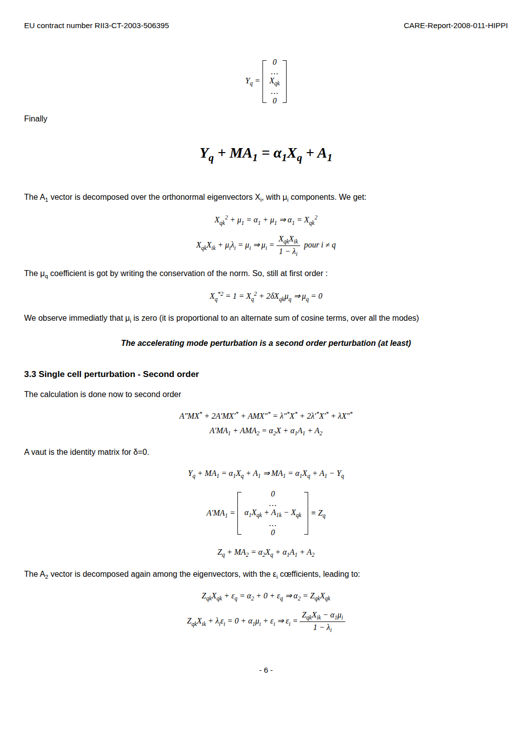EU contract number RII3-CT-2003-506395 CARE-Report-2008-011-HIPPI
Yq =
| 0 |
| … |
| X qk |
| … |
| 0 |
Finally
Yq + MA1 = α1Xq + A1
The A1 vector is decomposed over the orthonormal eigenvectors Xi, with μi components. We get:
Xqk2 + μ1 = α1 + μ1 ⇒ α1 = Xqk2
XqkXik + μiλi = μi ⇒ μi = XqkXik 1 − λi pour i ≠ q
The μq coefficient is got by writing the conservation of the norm. So, still at first order :
Xq*2 = 1 = Xq2 + 2δXqkμq ⇒ μq = 0
We observe immediatly that μi is zero (it is proportional to an alternate sum of cosine terms, over all the modes)
The accelerating mode perturbation is a second order perturbation (at least)
3.3 Single cell perturbation - Second order
The calculation is done now to second order
A″MX* + 2A′MX′* + AMX″* = λ″*X* + 2λ′*X′* + λX″*
A′MA1 + AMA2 = α2X + α1A1 + A2
A vaut is the identity matrix for δ=0.
Yq + MA1 = α1Xq + A1 ⇒ MA1 = α1Xq + A1 − Yq
A′MA1 =
| 0 |
| … |
| α 1 X qk + A 1k − X qk |
| … |
| 0 |
≡ Zq
Zq + MA2 = α2Xq + α1A1 + A2
The A2 vector is decomposed again among the eigenvectors, with the εi cœfficients, leading to:
ZqkXqk + εq = α2 + 0 + εq ⇒ α2 = ZqkXqk
ZqkXik + λiεi = 0 + α1μi + εi ⇒ εi = ZqkXik − α1μi 1 − λi
- 6 -